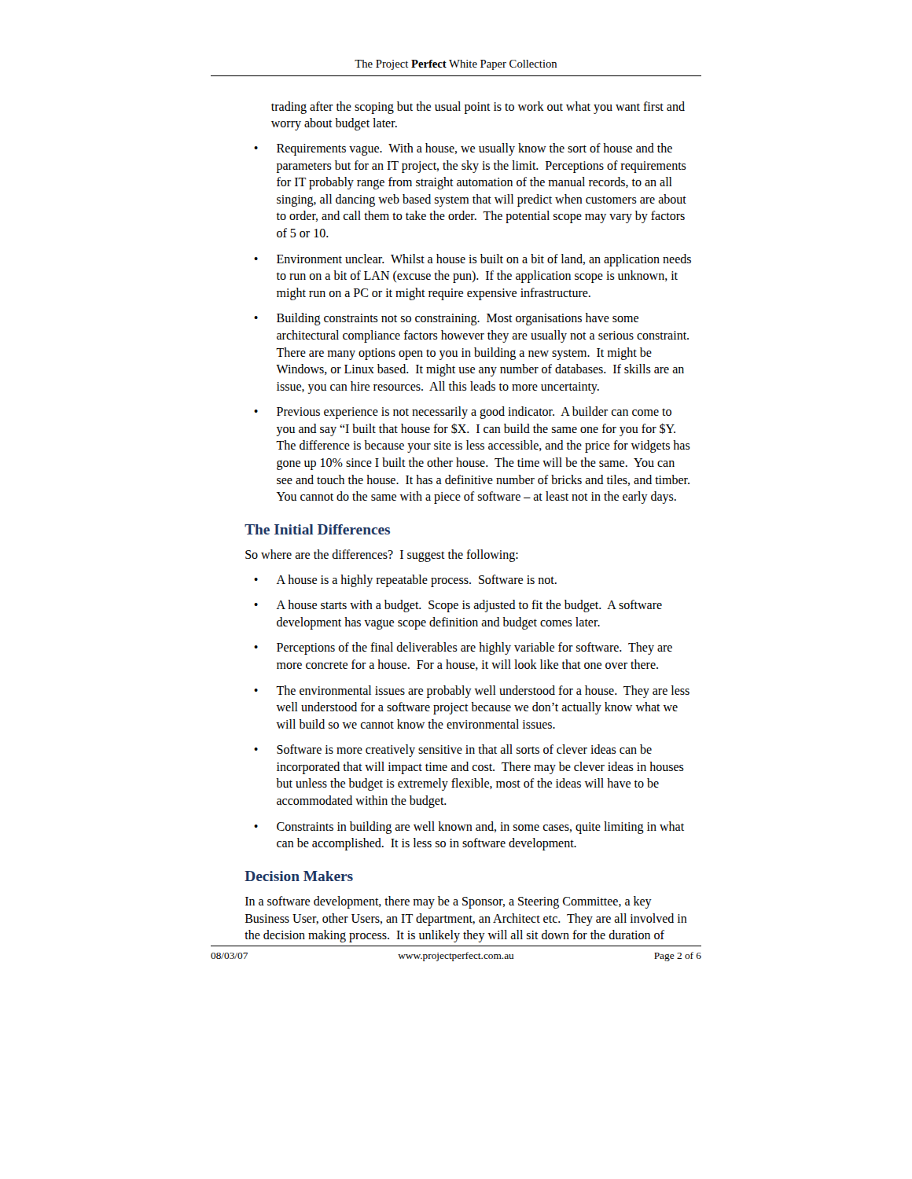The Project Perfect White Paper Collection
trading after the scoping but the usual point is to work out what you want first and worry about budget later.
Requirements vague. With a house, we usually know the sort of house and the parameters but for an IT project, the sky is the limit. Perceptions of requirements for IT probably range from straight automation of the manual records, to an all singing, all dancing web based system that will predict when customers are about to order, and call them to take the order. The potential scope may vary by factors of 5 or 10.
Environment unclear. Whilst a house is built on a bit of land, an application needs to run on a bit of LAN (excuse the pun). If the application scope is unknown, it might run on a PC or it might require expensive infrastructure.
Building constraints not so constraining. Most organisations have some architectural compliance factors however they are usually not a serious constraint. There are many options open to you in building a new system. It might be Windows, or Linux based. It might use any number of databases. If skills are an issue, you can hire resources. All this leads to more uncertainty.
Previous experience is not necessarily a good indicator. A builder can come to you and say “I built that house for $X. I can build the same one for you for $Y. The difference is because your site is less accessible, and the price for widgets has gone up 10% since I built the other house. The time will be the same. You can see and touch the house. It has a definitive number of bricks and tiles, and timber. You cannot do the same with a piece of software – at least not in the early days.
The Initial Differences
So where are the differences? I suggest the following:
A house is a highly repeatable process. Software is not.
A house starts with a budget. Scope is adjusted to fit the budget. A software development has vague scope definition and budget comes later.
Perceptions of the final deliverables are highly variable for software. They are more concrete for a house. For a house, it will look like that one over there.
The environmental issues are probably well understood for a house. They are less well understood for a software project because we don’t actually know what we will build so we cannot know the environmental issues.
Software is more creatively sensitive in that all sorts of clever ideas can be incorporated that will impact time and cost. There may be clever ideas in houses but unless the budget is extremely flexible, most of the ideas will have to be accommodated within the budget.
Constraints in building are well known and, in some cases, quite limiting in what can be accomplished. It is less so in software development.
Decision Makers
In a software development, there may be a Sponsor, a Steering Committee, a key Business User, other Users, an IT department, an Architect etc. They are all involved in the decision making process. It is unlikely they will all sit down for the duration of
08/03/07
www.projectperfect.com.au
Page 2 of 6